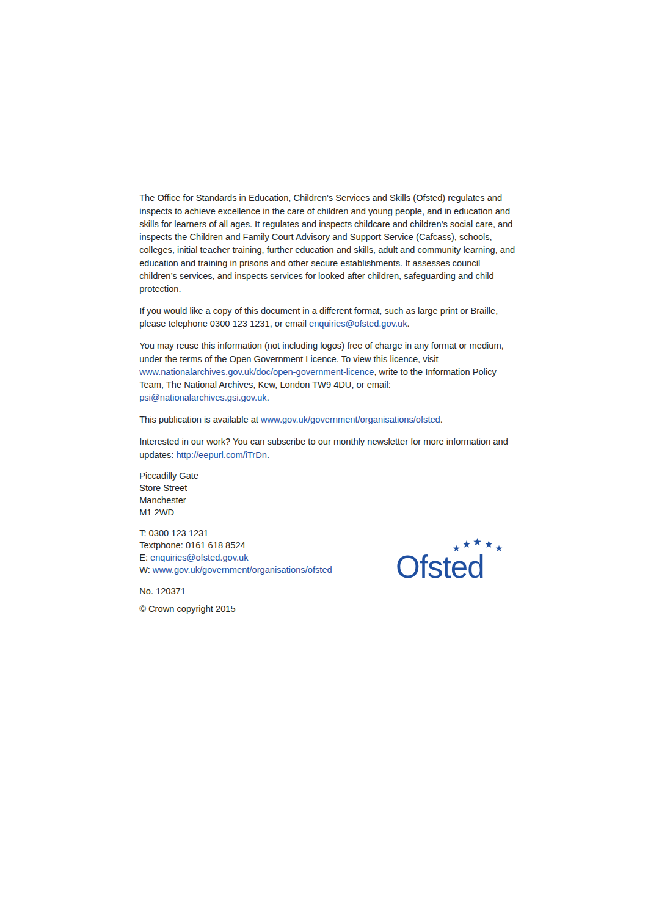The Office for Standards in Education, Children's Services and Skills (Ofsted) regulates and inspects to achieve excellence in the care of children and young people, and in education and skills for learners of all ages. It regulates and inspects childcare and children's social care, and inspects the Children and Family Court Advisory and Support Service (Cafcass), schools, colleges, initial teacher training, further education and skills, adult and community learning, and education and training in prisons and other secure establishments. It assesses council children’s services, and inspects services for looked after children, safeguarding and child protection.
If you would like a copy of this document in a different format, such as large print or Braille, please telephone 0300 123 1231, or email enquiries@ofsted.gov.uk.
You may reuse this information (not including logos) free of charge in any format or medium, under the terms of the Open Government Licence. To view this licence, visit www.nationalarchives.gov.uk/doc/open-government-licence, write to the Information Policy Team, The National Archives, Kew, London TW9 4DU, or email: psi@nationalarchives.gsi.gov.uk.
This publication is available at www.gov.uk/government/organisations/ofsted.
Interested in our work? You can subscribe to our monthly newsletter for more information and updates: http://eepurl.com/iTrDn.
Piccadilly Gate
Store Street
Manchester
M1 2WD
T: 0300 123 1231
Textphone: 0161 618 8524
E: enquiries@ofsted.gov.uk
W: www.gov.uk/government/organisations/ofsted
Ofsted
No. 120371
© Crown copyright 2015